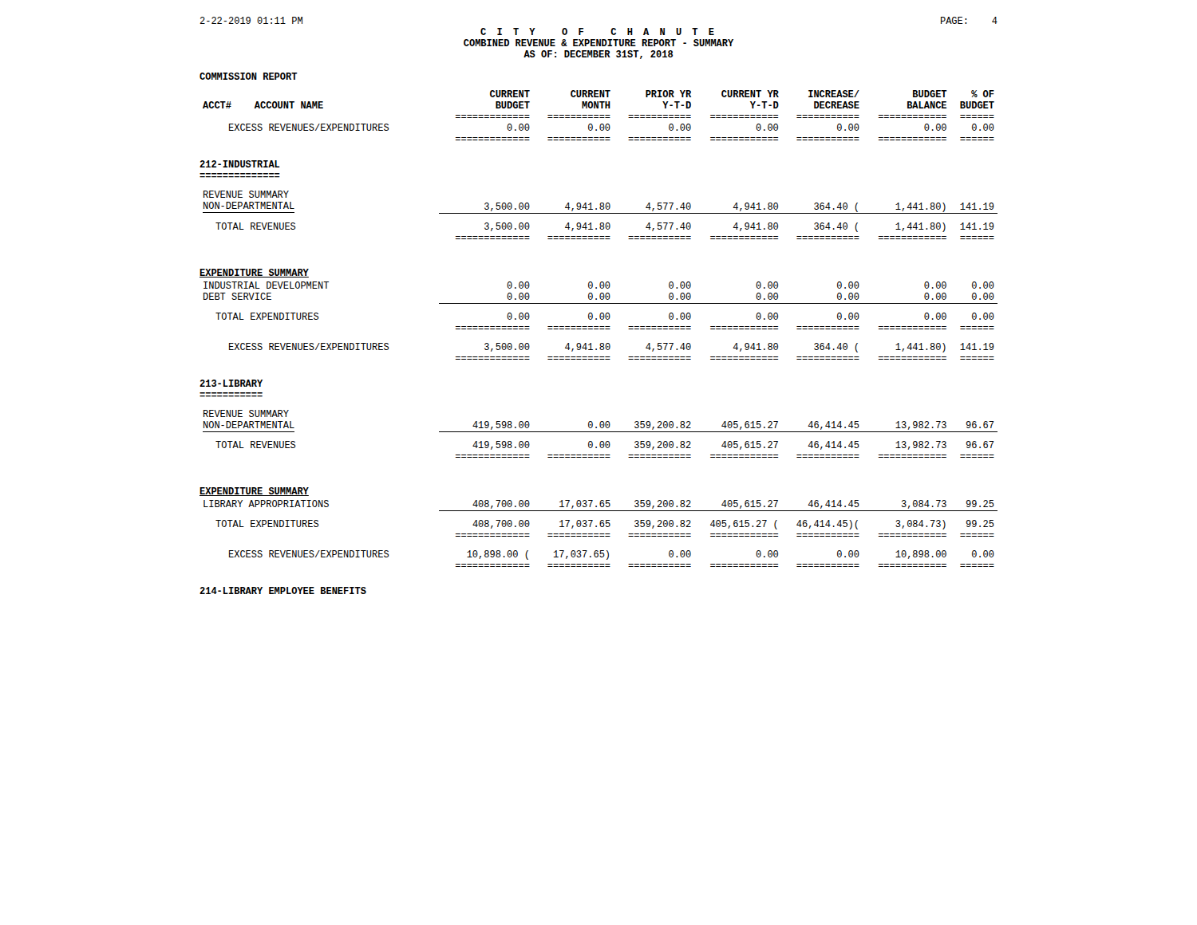2-22-2019 01:11 PM PAGE: 4
C I T Y O F C H A N U T E
COMBINED REVENUE & EXPENDITURE REPORT - SUMMARY
AS OF: DECEMBER 31ST, 2018
COMMISSION REPORT
| ACCT# ACCOUNT NAME | CURRENT BUDGET | CURRENT MONTH | PRIOR YR Y-T-D | CURRENT YR Y-T-D | INCREASE/ DECREASE | BUDGET BALANCE | % OF BUDGET |
| --- | --- | --- | --- | --- | --- | --- | --- |
| | ============= | =========== | =========== | ============ | =========== | ============ | ====== |
| EXCESS REVENUES/EXPENDITURES | 0.00 | 0.00 | 0.00 | 0.00 | 0.00 | 0.00 | 0.00 |
| | ============= | =========== | =========== | ============ | =========== | ============ | ====== |
212-INDUSTRIAL
==============
| REVENUE SUMMARY NON-DEPARTMENTAL | 3,500.00 | 4,941.80 | 4,577.40 | 4,941.80 | 364.40 ( | 1,441.80) | 141.19 |
| TOTAL REVENUES | 3,500.00 | 4,941.80 | 4,577.40 | 4,941.80 | 364.40 ( | 1,441.80) | 141.19 |
| | ============= | =========== | =========== | ============ | =========== | ============ | ====== |
EXPENDITURE SUMMARY
| INDUSTRIAL DEVELOPMENT | 0.00 | 0.00 | 0.00 | 0.00 | 0.00 | 0.00 | 0.00 |
| DEBT SERVICE | 0.00 | 0.00 | 0.00 | 0.00 | 0.00 | 0.00 | 0.00 |
| TOTAL EXPENDITURES | 0.00 | 0.00 | 0.00 | 0.00 | 0.00 | 0.00 | 0.00 |
| | ============= | =========== | =========== | ============ | =========== | ============ | ====== |
| EXCESS REVENUES/EXPENDITURES | 3,500.00 | 4,941.80 | 4,577.40 | 4,941.80 | 364.40 ( | 1,441.80) | 141.19 |
| | ============= | =========== | =========== | ============ | =========== | ============ | ====== |
213-LIBRARY
===========
| REVENUE SUMMARY NON-DEPARTMENTAL | 419,598.00 | 0.00 | 359,200.82 | 405,615.27 | 46,414.45 | 13,982.73 | 96.67 |
| TOTAL REVENUES | 419,598.00 | 0.00 | 359,200.82 | 405,615.27 | 46,414.45 | 13,982.73 | 96.67 |
| | ============= | =========== | =========== | ============ | =========== | ============ | ====== |
EXPENDITURE SUMMARY
| LIBRARY APPROPRIATIONS | 408,700.00 | 17,037.65 | 359,200.82 | 405,615.27 | 46,414.45 | 3,084.73 | 99.25 |
| TOTAL EXPENDITURES | 408,700.00 | 17,037.65 | 359,200.82 | 405,615.27 ( | 46,414.45)( | 3,084.73) | 99.25 |
| | ============= | =========== | =========== | ============ | =========== | ============ | ====== |
| EXCESS REVENUES/EXPENDITURES | 10,898.00 ( | 17,037.65) | 0.00 | 0.00 | 0.00 | 10,898.00 | 0.00 |
| | ============= | =========== | =========== | ============ | =========== | ============ | ====== |
214-LIBRARY EMPLOYEE BENEFITS